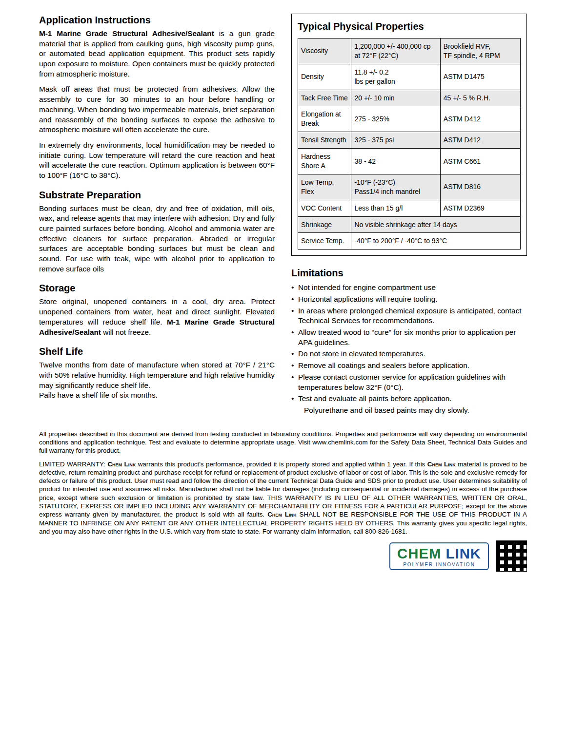Application Instructions
M-1 Marine Grade Structural Adhesive/Sealant is a gun grade material that is applied from caulking guns, high viscosity pump guns, or automated bead application equipment. This product sets rapidly upon exposure to moisture. Open containers must be quickly protected from atmospheric moisture.
Mask off areas that must be protected from adhesives. Allow the assembly to cure for 30 minutes to an hour before handling or machining. When bonding two impermeable materials, brief separation and reassembly of the bonding surfaces to expose the adhesive to atmospheric moisture will often accelerate the cure.
In extremely dry environments, local humidification may be needed to initiate curing. Low temperature will retard the cure reaction and heat will accelerate the cure reaction. Optimum application is between 60°F to 100°F (16°C to 38°C).
Substrate Preparation
Bonding surfaces must be clean, dry and free of oxidation, mill oils, wax, and release agents that may interfere with adhesion. Dry and fully cure painted surfaces before bonding. Alcohol and ammonia water are effective cleaners for surface preparation. Abraded or irregular surfaces are acceptable bonding surfaces but must be clean and sound. For use with teak, wipe with alcohol prior to application to remove surface oils
Storage
Store original, unopened containers in a cool, dry area. Protect unopened containers from water, heat and direct sunlight. Elevated temperatures will reduce shelf life. M-1 Marine Grade Structural Adhesive/Sealant will not freeze.
Shelf Life
Twelve months from date of manufacture when stored at 70°F / 21°C with 50% relative humidity. High temperature and high relative humidity may significantly reduce shelf life.
Pails have a shelf life of six months.
Typical Physical Properties
| Viscosity | 1,200,000 +/- 400,000 cp at 72°F (22°C) | Brookfield RVF, TF spindle, 4 RPM |
| Density | 11.8 +/- 0.2 lbs per gallon | ASTM D1475 |
| Tack Free Time | 20 +/- 10 min | 45 +/- 5 % R.H. |
| Elongation at Break | 275 - 325% | ASTM D412 |
| Tensil Strength | 325 - 375 psi | ASTM D412 |
| Hardness Shore A | 38 - 42 | ASTM C661 |
| Low Temp. Flex | -10°F (-23°C) Pass1/4 inch mandrel | ASTM D816 |
| VOC Content | Less than 15 g/l | ASTM D2369 |
| Shrinkage | No visible shrinkage after 14 days |
| Service Temp. | -40°F to 200°F / -40°C to 93°C |
Limitations
Not intended for engine compartment use
Horizontal applications will require tooling.
In areas where prolonged chemical exposure is anticipated, contact Technical Services for recommendations.
Allow treated wood to “cure” for six months prior to application per APA guidelines.
Do not store in elevated temperatures.
Remove all coatings and sealers before application.
Please contact customer service for application guidelines with temperatures below 32°F (0°C).
Test and evaluate all paints before application.
Polyurethane and oil based paints may dry slowly.
All properties described in this document are derived from testing conducted in laboratory conditions. Properties and performance will vary depending on environmental conditions and application technique. Test and evaluate to determine appropriate usage. Visit www.chemlink.com for the Safety Data Sheet, Technical Data Guides and full warranty for this product.
LIMITED WARRANTY: Chem Link warrants this product’s performance, provided it is properly stored and applied within 1 year. If this Chem Link material is proved to be defective, return remaining product and purchase receipt for refund or replacement of product exclusive of labor or cost of labor. This is the sole and exclusive remedy for defects or failure of this product. User must read and follow the direction of the current Technical Data Guide and SDS prior to product use. User determines suitability of product for intended use and assumes all risks. Manufacturer shall not be liable for damages (including consequential or incidental damages) in excess of the purchase price, except where such exclusion or limitation is prohibited by state law. THIS WARRANTY IS IN LIEU OF ALL OTHER WARRANTIES, WRITTEN OR ORAL, STATUTORY, EXPRESS OR IMPLIED INCLUDING ANY WARRANTY OF MERCHANTABILITY OR FITNESS FOR A PARTICULAR PURPOSE; except for the above express warranty given by manufacturer, the product is sold with all faults. Chem Link SHALL NOT BE RESPONSIBLE FOR THE USE OF THIS PRODUCT IN A MANNER TO INFRINGE ON ANY PATENT OR ANY OTHER INTELLECTUAL PROPERTY RIGHTS HELD BY OTHERS. This warranty gives you specific legal rights, and you may also have other rights in the U.S. which vary from state to state. For warranty claim information, call 800-826-1681.
CHEM LINK
POLYMER INNOVATION